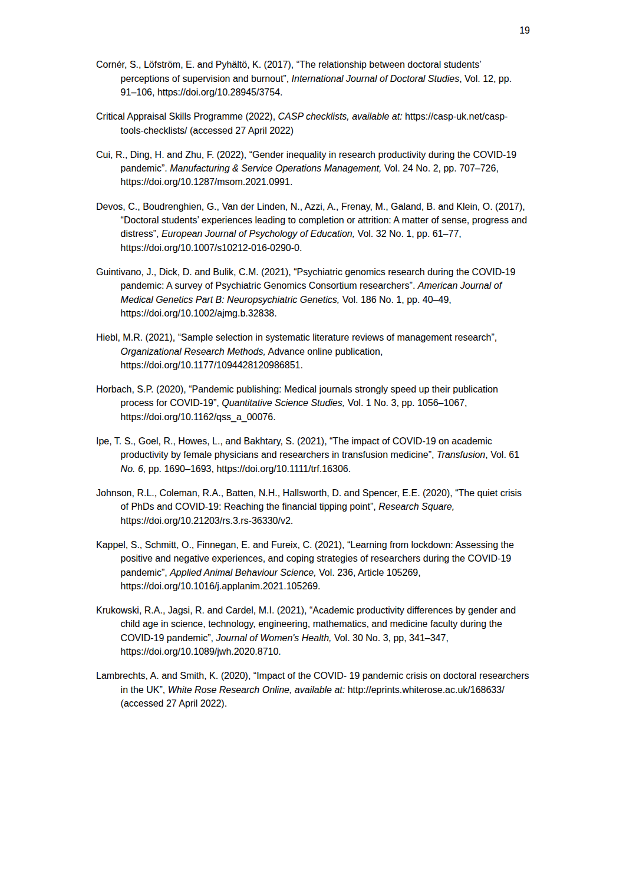19
Cornér, S., Löfström, E. and Pyhältö, K. (2017), “The relationship between doctoral students’ perceptions of supervision and burnout”, International Journal of Doctoral Studies, Vol. 12, pp. 91–106, https://doi.org/10.28945/3754.
Critical Appraisal Skills Programme (2022), CASP checklists, available at: https://casp-uk.net/casp-tools-checklists/ (accessed 27 April 2022)
Cui, R., Ding, H. and Zhu, F. (2022), “Gender inequality in research productivity during the COVID-19 pandemic”. Manufacturing & Service Operations Management, Vol. 24 No. 2, pp. 707–726, https://doi.org/10.1287/msom.2021.0991.
Devos, C., Boudrenghien, G., Van der Linden, N., Azzi, A., Frenay, M., Galand, B. and Klein, O. (2017), “Doctoral students’ experiences leading to completion or attrition: A matter of sense, progress and distress”, European Journal of Psychology of Education, Vol. 32 No. 1, pp. 61–77, https://doi.org/10.1007/s10212-016-0290-0.
Guintivano, J., Dick, D. and Bulik, C.M. (2021), “Psychiatric genomics research during the COVID-19 pandemic: A survey of Psychiatric Genomics Consortium researchers”. American Journal of Medical Genetics Part B: Neuropsychiatric Genetics, Vol. 186 No. 1, pp. 40–49, https://doi.org/10.1002/ajmg.b.32838.
Hiebl, M.R. (2021), “Sample selection in systematic literature reviews of management research”, Organizational Research Methods, Advance online publication, https://doi.org/10.1177/1094428120986851.
Horbach, S.P. (2020), “Pandemic publishing: Medical journals strongly speed up their publication process for COVID-19”, Quantitative Science Studies, Vol. 1 No. 3, pp. 1056–1067, https://doi.org/10.1162/qss_a_00076.
Ipe, T. S., Goel, R., Howes, L., and Bakhtary, S. (2021), “The impact of COVID-19 on academic productivity by female physicians and researchers in transfusion medicine”, Transfusion, Vol. 61 No. 6, pp. 1690–1693, https://doi.org/10.1111/trf.16306.
Johnson, R.L., Coleman, R.A., Batten, N.H., Hallsworth, D. and Spencer, E.E. (2020), “The quiet crisis of PhDs and COVID-19: Reaching the financial tipping point”, Research Square, https://doi.org/10.21203/rs.3.rs-36330/v2.
Kappel, S., Schmitt, O., Finnegan, E. and Fureix, C. (2021), “Learning from lockdown: Assessing the positive and negative experiences, and coping strategies of researchers during the COVID-19 pandemic”, Applied Animal Behaviour Science, Vol. 236, Article 105269, https://doi.org/10.1016/j.applanim.2021.105269.
Krukowski, R.A., Jagsi, R. and Cardel, M.I. (2021), “Academic productivity differences by gender and child age in science, technology, engineering, mathematics, and medicine faculty during the COVID-19 pandemic”, Journal of Women's Health, Vol. 30 No. 3, pp, 341–347, https://doi.org/10.1089/jwh.2020.8710.
Lambrechts, A. and Smith, K. (2020), “Impact of the COVID- 19 pandemic crisis on doctoral researchers in the UK”, White Rose Research Online, available at: http://eprints.whiterose.ac.uk/168633/ (accessed 27 April 2022).